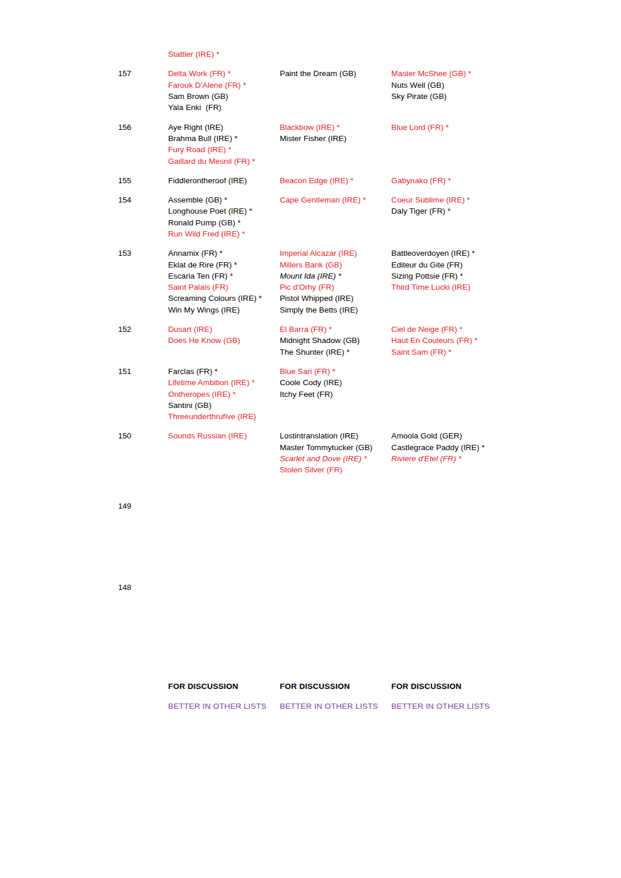| | Stattler (IRE) * | | |
| 157 | Delta Work (FR) * Farouk D'Alene (FR) * Sam Brown (GB) Yala Enki (FR) | Paint the Dream (GB) | Master McShee (GB) * Nuts Well (GB) Sky Pirate (GB) |
| 156 | Aye Right (IRE) Brahma Bull (IRE) * Fury Road (IRE) * Gaillard du Mesnil (FR) * | Blackbow (IRE) * Mister Fisher (IRE) | Blue Lord (FR) * |
| 155 | Fiddlerontheroof (IRE) | Beacon Edge (IRE) * | Gabynako (FR) * |
| 154 | Assemble (GB) * Longhouse Poet (IRE) * Ronald Pump (GB) * Run Wild Fred (IRE) * | Cape Gentleman (IRE) * | Coeur Sublime (IRE) * Daly Tiger (FR) * |
| 153 | Annamix (FR) * Eklat de Rire (FR) * Escaria Ten (FR) * Saint Palais (FR) Screaming Colours (IRE) * Win My Wings (IRE) | Imperial Alcazar (IRE) Millers Bank (GB) Mount Ida (IRE) * Pic d'Orhy (FR) Pistol Whipped (IRE) Simply the Betts (IRE) | Battleoverdoyen (IRE) * Editeur du Gite (FR) Sizing Pottsie (FR) * Third Time Lucki (IRE) |
| 152 | Dusart (IRE) Does He Know (GB) | El Barra (FR) * Midnight Shadow (GB) The Shunter (IRE) * | Ciel de Neige (FR) * Haut En Couleurs (FR) * Saint Sam (FR) * |
| 151 | Farclas (FR) * Lifetime Ambition (IRE) * Ontheropes (IRE) * Santini (GB) Threeunderthrufive (IRE) | Blue Sari (FR) * Coole Cody (IRE) Itchy Feet (FR) | |
| 150 | Sounds Russian (IRE) | Lostintranslation (IRE) Master Tommytucker (GB) Scarlet and Dove (IRE) * Stolen Silver (FR) | Amoola Gold (GER) Castlegrace Paddy (IRE) * Riviere d'Etel (FR) * |
| 149 | | | |
| 148 | | | |
| | FOR DISCUSSION | FOR DISCUSSION | FOR DISCUSSION |
| | BETTER IN OTHER LISTS | BETTER IN OTHER LISTS | BETTER IN OTHER LISTS |